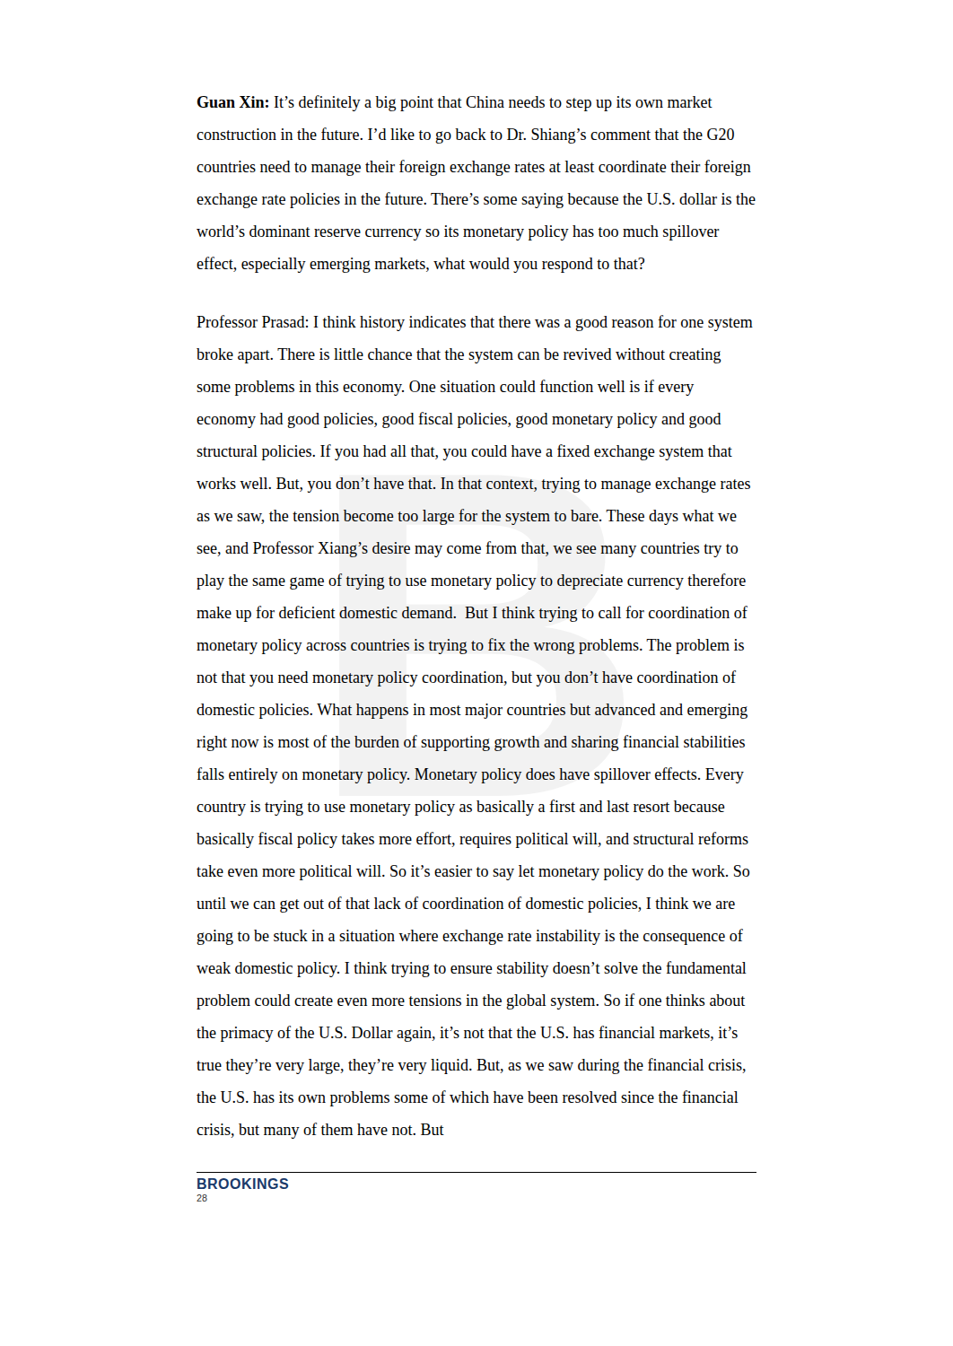B
Guan Xin: It’s definitely a big point that China needs to step up its own market construction in the future. I’d like to go back to Dr. Shiang’s comment that the G20 countries need to manage their foreign exchange rates at least coordinate their foreign exchange rate policies in the future. There’s some saying because the U.S. dollar is the world’s dominant reserve currency so its monetary policy has too much spillover effect, especially emerging markets, what would you respond to that?
Professor Prasad: I think history indicates that there was a good reason for one system broke apart. There is little chance that the system can be revived without creating some problems in this economy. One situation could function well is if every economy had good policies, good fiscal policies, good monetary policy and good structural policies. If you had all that, you could have a fixed exchange system that works well. But, you don’t have that. In that context, trying to manage exchange rates as we saw, the tension become too large for the system to bare. These days what we see, and Professor Xiang’s desire may come from that, we see many countries try to play the same game of trying to use monetary policy to depreciate currency therefore make up for deficient domestic demand. But I think trying to call for coordination of monetary policy across countries is trying to fix the wrong problems. The problem is not that you need monetary policy coordination, but you don’t have coordination of domestic policies. What happens in most major countries but advanced and emerging right now is most of the burden of supporting growth and sharing financial stabilities falls entirely on monetary policy. Monetary policy does have spillover effects. Every country is trying to use monetary policy as basically a first and last resort because basically fiscal policy takes more effort, requires political will, and structural reforms take even more political will. So it’s easier to say let monetary policy do the work. So until we can get out of that lack of coordination of domestic policies, I think we are going to be stuck in a situation where exchange rate instability is the consequence of weak domestic policy. I think trying to ensure stability doesn’t solve the fundamental problem could create even more tensions in the global system. So if one thinks about the primacy of the U.S. Dollar again, it’s not that the U.S. has financial markets, it’s true they’re very large, they’re very liquid. But, as we saw during the financial crisis, the U.S. has its own problems some of which have been resolved since the financial crisis, but many of them have not. But
BROOKINGS
28